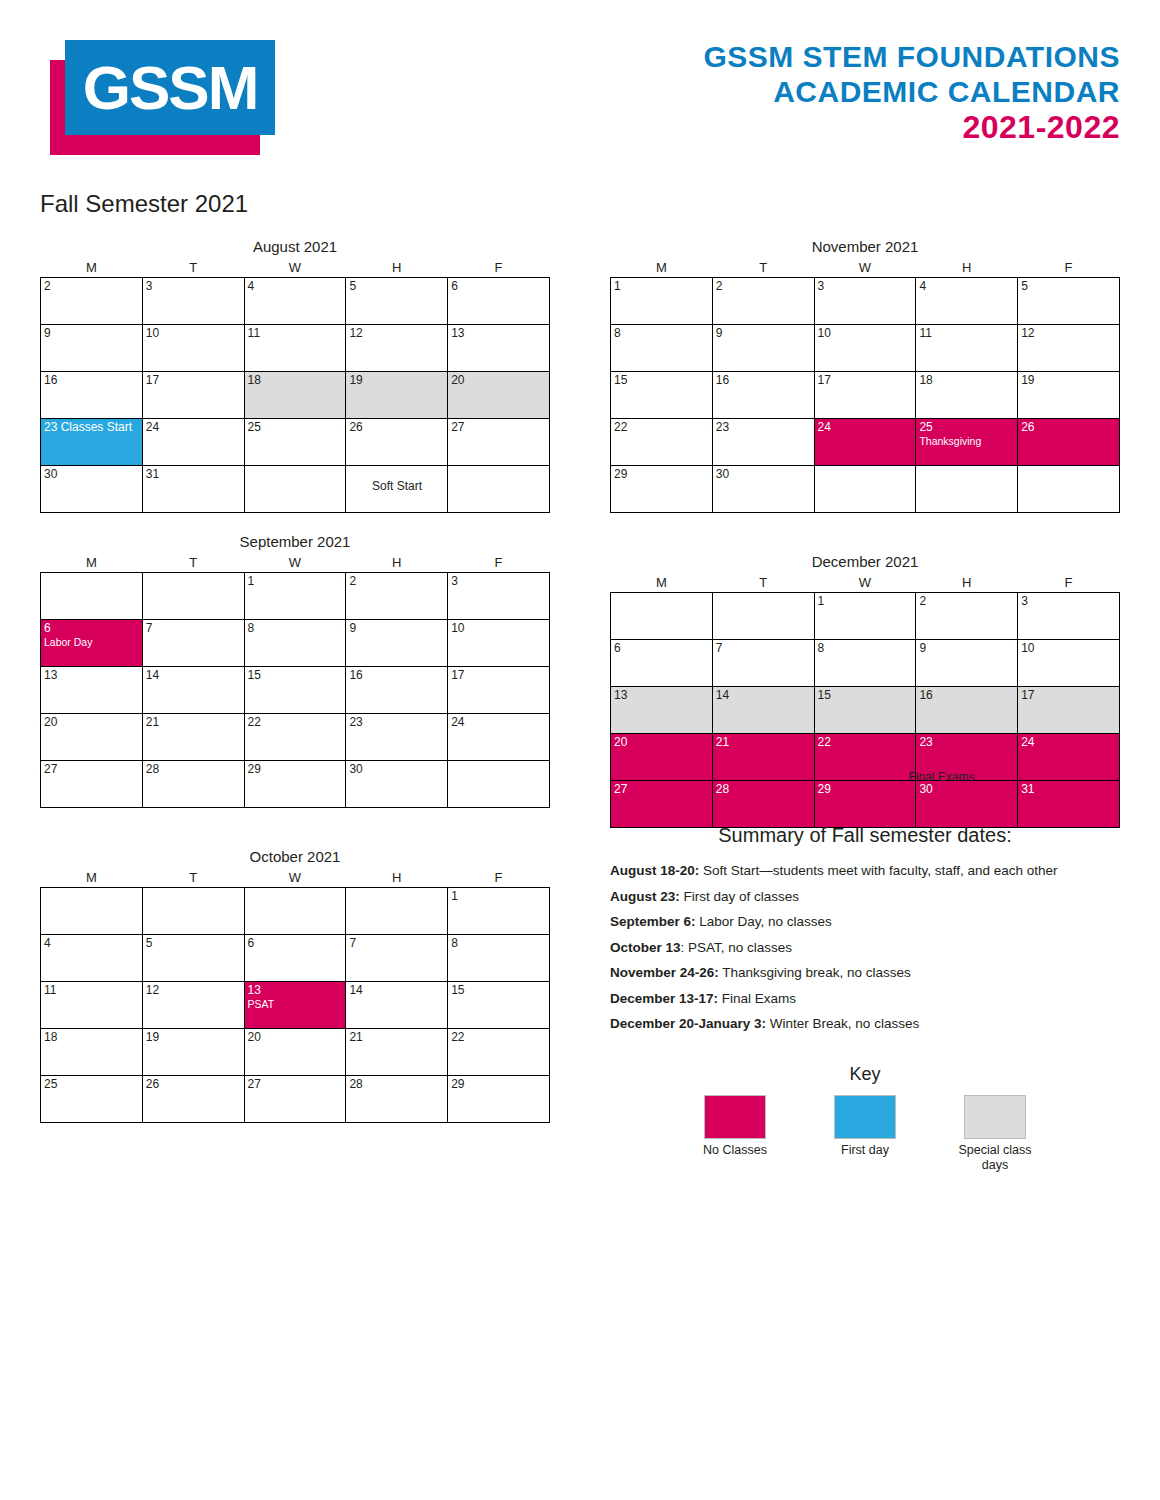GSSM
GSSM STEM Foundations
Academic Calendar 2021-2022
Fall Semester 2021
August 2021
| M | T | W | H | F |
| --- | --- | --- | --- | --- |
| 2 | 3 | 4 | 5 | 6 |
| 9 | 10 | 11 | 12 | 13 |
| 16 | 17 | 18 | 19 | 20 |
| 23 Classes Start | 24 | 25 | 26 | 27 |
| 30 | 31 | | | |
Soft Start
September 2021
| M | T | W | H | F |
| --- | --- | --- | --- | --- |
| | | 1 | 2 | 3 |
| 6 Labor Day | 7 | 8 | 9 | 10 |
| 13 | 14 | 15 | 16 | 17 |
| 20 | 21 | 22 | 23 | 24 |
| 27 | 28 | 29 | 30 | |
October 2021
| M | T | W | H | F |
| --- | --- | --- | --- | --- |
| | | | | 1 |
| 4 | 5 | 6 | 7 | 8 |
| 11 | 12 | 13 PSAT | 14 | 15 |
| 18 | 19 | 20 | 21 | 22 |
| 25 | 26 | 27 | 28 | 29 |
November 2021
| M | T | W | H | F |
| --- | --- | --- | --- | --- |
| 1 | 2 | 3 | 4 | 5 |
| 8 | 9 | 10 | 11 | 12 |
| 15 | 16 | 17 | 18 | 19 |
| 22 | 23 | 24 | 25 Thanksgiving | 26 |
| 29 | 30 | | | |
December 2021
| M | T | W | H | F |
| --- | --- | --- | --- | --- |
| | | 1 | 2 | 3 |
| 6 | 7 | 8 | 9 | 10 |
| 13 | 14 | 15 | 16 | 17 |
| 20 | 21 | 22 | 23 | 24 |
| 27 | 28 | 29 | 30 | 31 |
Final Exams
Summary of Fall semester dates:
August 18-20: Soft Start—students meet with faculty, staff, and each other
August 23: First day of classes
September 6: Labor Day, no classes
October 13: PSAT, no classes
November 24-26: Thanksgiving break, no classes
December 13-17: Final Exams
December 20-January 3: Winter Break, no classes
Key
No Classes
First day
Special class days